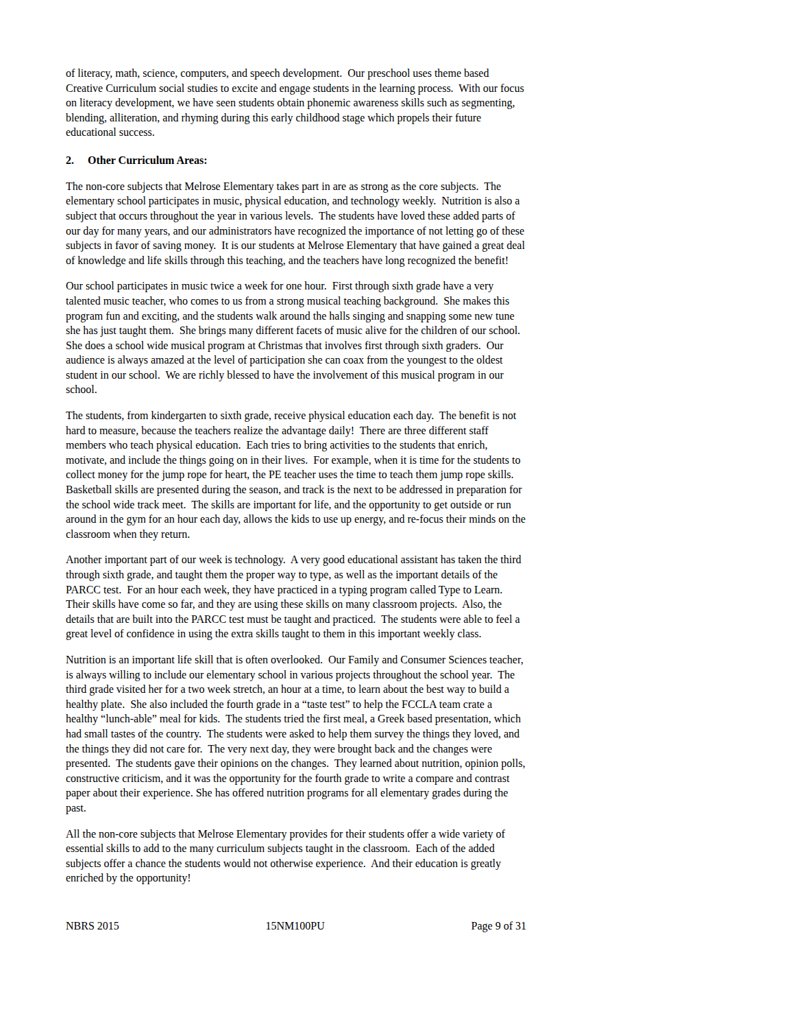of literacy, math, science, computers, and speech development. Our preschool uses theme based Creative Curriculum social studies to excite and engage students in the learning process. With our focus on literacy development, we have seen students obtain phonemic awareness skills such as segmenting, blending, alliteration, and rhyming during this early childhood stage which propels their future educational success.
2. Other Curriculum Areas:
The non-core subjects that Melrose Elementary takes part in are as strong as the core subjects. The elementary school participates in music, physical education, and technology weekly. Nutrition is also a subject that occurs throughout the year in various levels. The students have loved these added parts of our day for many years, and our administrators have recognized the importance of not letting go of these subjects in favor of saving money. It is our students at Melrose Elementary that have gained a great deal of knowledge and life skills through this teaching, and the teachers have long recognized the benefit!
Our school participates in music twice a week for one hour. First through sixth grade have a very talented music teacher, who comes to us from a strong musical teaching background. She makes this program fun and exciting, and the students walk around the halls singing and snapping some new tune she has just taught them. She brings many different facets of music alive for the children of our school. She does a school wide musical program at Christmas that involves first through sixth graders. Our audience is always amazed at the level of participation she can coax from the youngest to the oldest student in our school. We are richly blessed to have the involvement of this musical program in our school.
The students, from kindergarten to sixth grade, receive physical education each day. The benefit is not hard to measure, because the teachers realize the advantage daily! There are three different staff members who teach physical education. Each tries to bring activities to the students that enrich, motivate, and include the things going on in their lives. For example, when it is time for the students to collect money for the jump rope for heart, the PE teacher uses the time to teach them jump rope skills. Basketball skills are presented during the season, and track is the next to be addressed in preparation for the school wide track meet. The skills are important for life, and the opportunity to get outside or run around in the gym for an hour each day, allows the kids to use up energy, and re-focus their minds on the classroom when they return.
Another important part of our week is technology. A very good educational assistant has taken the third through sixth grade, and taught them the proper way to type, as well as the important details of the PARCC test. For an hour each week, they have practiced in a typing program called Type to Learn. Their skills have come so far, and they are using these skills on many classroom projects. Also, the details that are built into the PARCC test must be taught and practiced. The students were able to feel a great level of confidence in using the extra skills taught to them in this important weekly class.
Nutrition is an important life skill that is often overlooked. Our Family and Consumer Sciences teacher, is always willing to include our elementary school in various projects throughout the school year. The third grade visited her for a two week stretch, an hour at a time, to learn about the best way to build a healthy plate. She also included the fourth grade in a “taste test” to help the FCCLA team crate a healthy “lunch-able” meal for kids. The students tried the first meal, a Greek based presentation, which had small tastes of the country. The students were asked to help them survey the things they loved, and the things they did not care for. The very next day, they were brought back and the changes were presented. The students gave their opinions on the changes. They learned about nutrition, opinion polls, constructive criticism, and it was the opportunity for the fourth grade to write a compare and contrast paper about their experience. She has offered nutrition programs for all elementary grades during the past.
All the non-core subjects that Melrose Elementary provides for their students offer a wide variety of essential skills to add to the many curriculum subjects taught in the classroom. Each of the added subjects offer a chance the students would not otherwise experience. And their education is greatly enriched by the opportunity!
NBRS 2015 15NM100PU Page 9 of 31